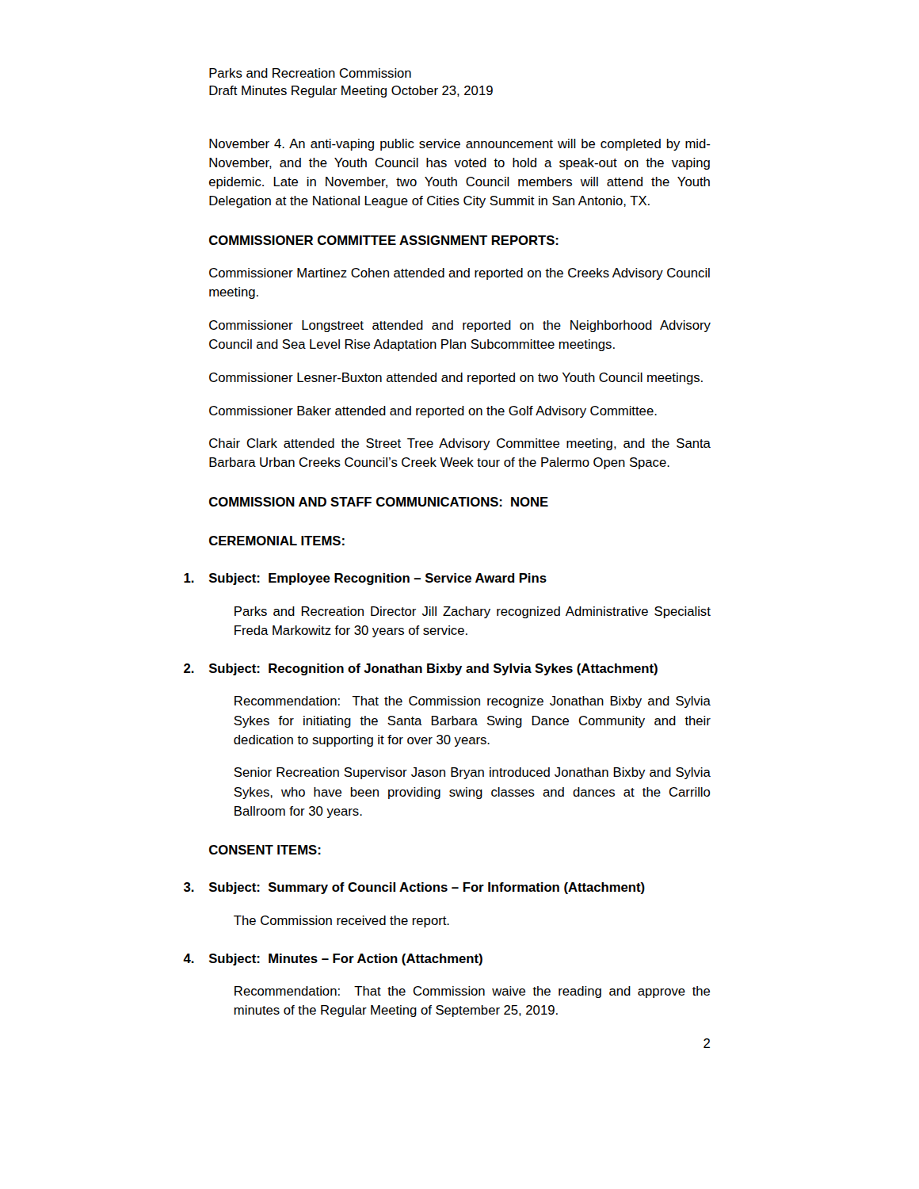Parks and Recreation Commission
Draft Minutes Regular Meeting October 23, 2019
November 4. An anti-vaping public service announcement will be completed by mid-November, and the Youth Council has voted to hold a speak-out on the vaping epidemic. Late in November, two Youth Council members will attend the Youth Delegation at the National League of Cities City Summit in San Antonio, TX.
Commissioner Committee Assignment Reports:
Commissioner Martinez Cohen attended and reported on the Creeks Advisory Council meeting.
Commissioner Longstreet attended and reported on the Neighborhood Advisory Council and Sea Level Rise Adaptation Plan Subcommittee meetings.
Commissioner Lesner-Buxton attended and reported on two Youth Council meetings.
Commissioner Baker attended and reported on the Golf Advisory Committee.
Chair Clark attended the Street Tree Advisory Committee meeting, and the Santa Barbara Urban Creeks Council’s Creek Week tour of the Palermo Open Space.
Commission and Staff Communications: None
Ceremonial Items:
1. Subject: Employee Recognition – Service Award Pins
Parks and Recreation Director Jill Zachary recognized Administrative Specialist Freda Markowitz for 30 years of service.
2. Subject: Recognition of Jonathan Bixby and Sylvia Sykes (Attachment)
Recommendation: That the Commission recognize Jonathan Bixby and Sylvia Sykes for initiating the Santa Barbara Swing Dance Community and their dedication to supporting it for over 30 years.
Senior Recreation Supervisor Jason Bryan introduced Jonathan Bixby and Sylvia Sykes, who have been providing swing classes and dances at the Carrillo Ballroom for 30 years.
Consent Items:
3. Subject: Summary of Council Actions – For Information (Attachment)
The Commission received the report.
4. Subject: Minutes – For Action (Attachment)
Recommendation: That the Commission waive the reading and approve the minutes of the Regular Meeting of September 25, 2019.
2